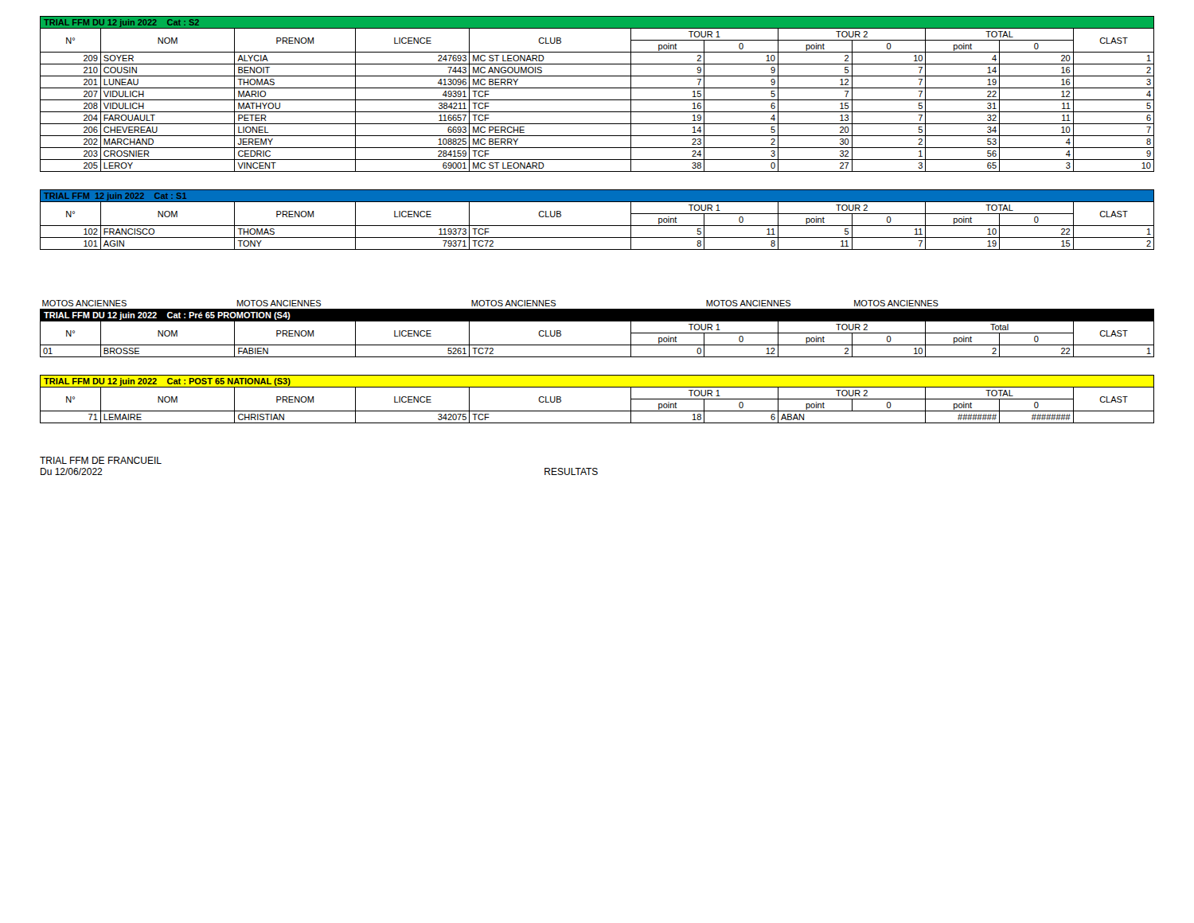| TRIAL FFM DU 12 juin 2022 Cat : S2 |
| N° | NOM | PRENOM | LICENCE | CLUB | TOUR 1 | TOUR 2 | TOTAL | CLAST |
| point | 0 | point | 0 | point | 0 |
| 209 | SOYER | ALYCIA | 247693 | MC ST LEONARD | 2 | 10 | 2 | 10 | 4 | 20 | 1 |
| 210 | COUSIN | BENOIT | 7443 | MC ANGOUMOIS | 9 | 9 | 5 | 7 | 14 | 16 | 2 |
| 201 | LUNEAU | THOMAS | 413096 | MC BERRY | 7 | 9 | 12 | 7 | 19 | 16 | 3 |
| 207 | VIDULICH | MARIO | 49391 | TCF | 15 | 5 | 7 | 7 | 22 | 12 | 4 |
| 208 | VIDULICH | MATHYOU | 384211 | TCF | 16 | 6 | 15 | 5 | 31 | 11 | 5 |
| 204 | FAROUAULT | PETER | 116657 | TCF | 19 | 4 | 13 | 7 | 32 | 11 | 6 |
| 206 | CHEVEREAU | LIONEL | 6693 | MC PERCHE | 14 | 5 | 20 | 5 | 34 | 10 | 7 |
| 202 | MARCHAND | JEREMY | 108825 | MC BERRY | 23 | 2 | 30 | 2 | 53 | 4 | 8 |
| 203 | CROSNIER | CEDRIC | 284159 | TCF | 24 | 3 | 32 | 1 | 56 | 4 | 9 |
| 205 | LEROY | VINCENT | 69001 | MC ST LEONARD | 38 | 0 | 27 | 3 | 65 | 3 | 10 |
| TRIAL FFM 12 juin 2022 Cat : S1 |
| N° | NOM | PRENOM | LICENCE | CLUB | TOUR 1 | TOUR 2 | TOTAL | CLAST |
| point | 0 | point | 0 | point | 0 |
| 102 | FRANCISCO | THOMAS | 119373 | TCF | 5 | 11 | 5 | 11 | 10 | 22 | 1 |
| 101 | AGIN | TONY | 79371 | TC72 | 8 | 8 | 11 | 7 | 19 | 15 | 2 |
| MOTOS ANCIENNES | MOTOS ANCIENNES | MOTOS ANCIENNES | MOTOS ANCIENNES | MOTOS ANCIENNES |
| TRIAL FFM DU 12 juin 2022 Cat : Pré 65 PROMOTION (S4) |
| N° | NOM | PRENOM | LICENCE | CLUB | TOUR 1 | TOUR 2 | Total | CLAST |
| point | 0 | point | 0 | point | 0 |
| 01 | BROSSE | FABIEN | 5261 | TC72 | 0 | 12 | 2 | 10 | 2 | 22 | 1 |
| TRIAL FFM DU 12 juin 2022 Cat : POST 65 NATIONAL (S3) |
| N° | NOM | PRENOM | LICENCE | CLUB | TOUR 1 | TOUR 2 | TOTAL | CLAST |
| point | 0 | point | 0 | point | 0 |
| 71 | LEMAIRE | CHRISTIAN | 342075 | TCF | 18 | 6 | ABAN | ######## | ######## | |
TRIAL FFM DE FRANCUEIL
Du 12/06/2022
RESULTATS